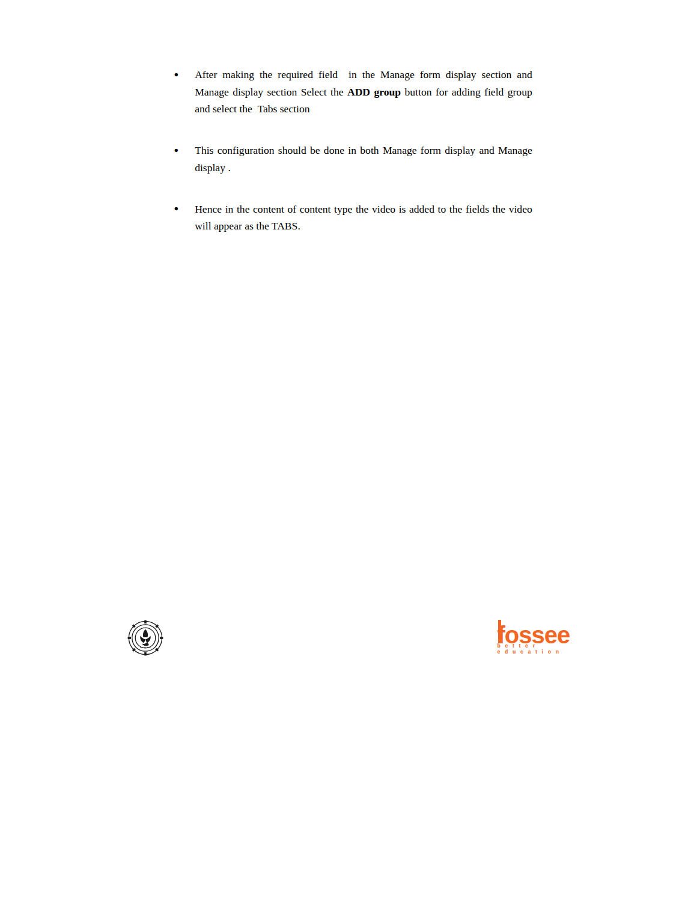After making the required field in the Manage form display section and Manage display section Select the ADD group button for adding field group and select the Tabs section
This configuration should be done in both Manage form display and Manage display .
Hence in the content of content type the video is added to the fields the video will appear as the TABS.
ज्ञानं परमं ध्येयम्
fossee b e t t e r e d u c a t i o n